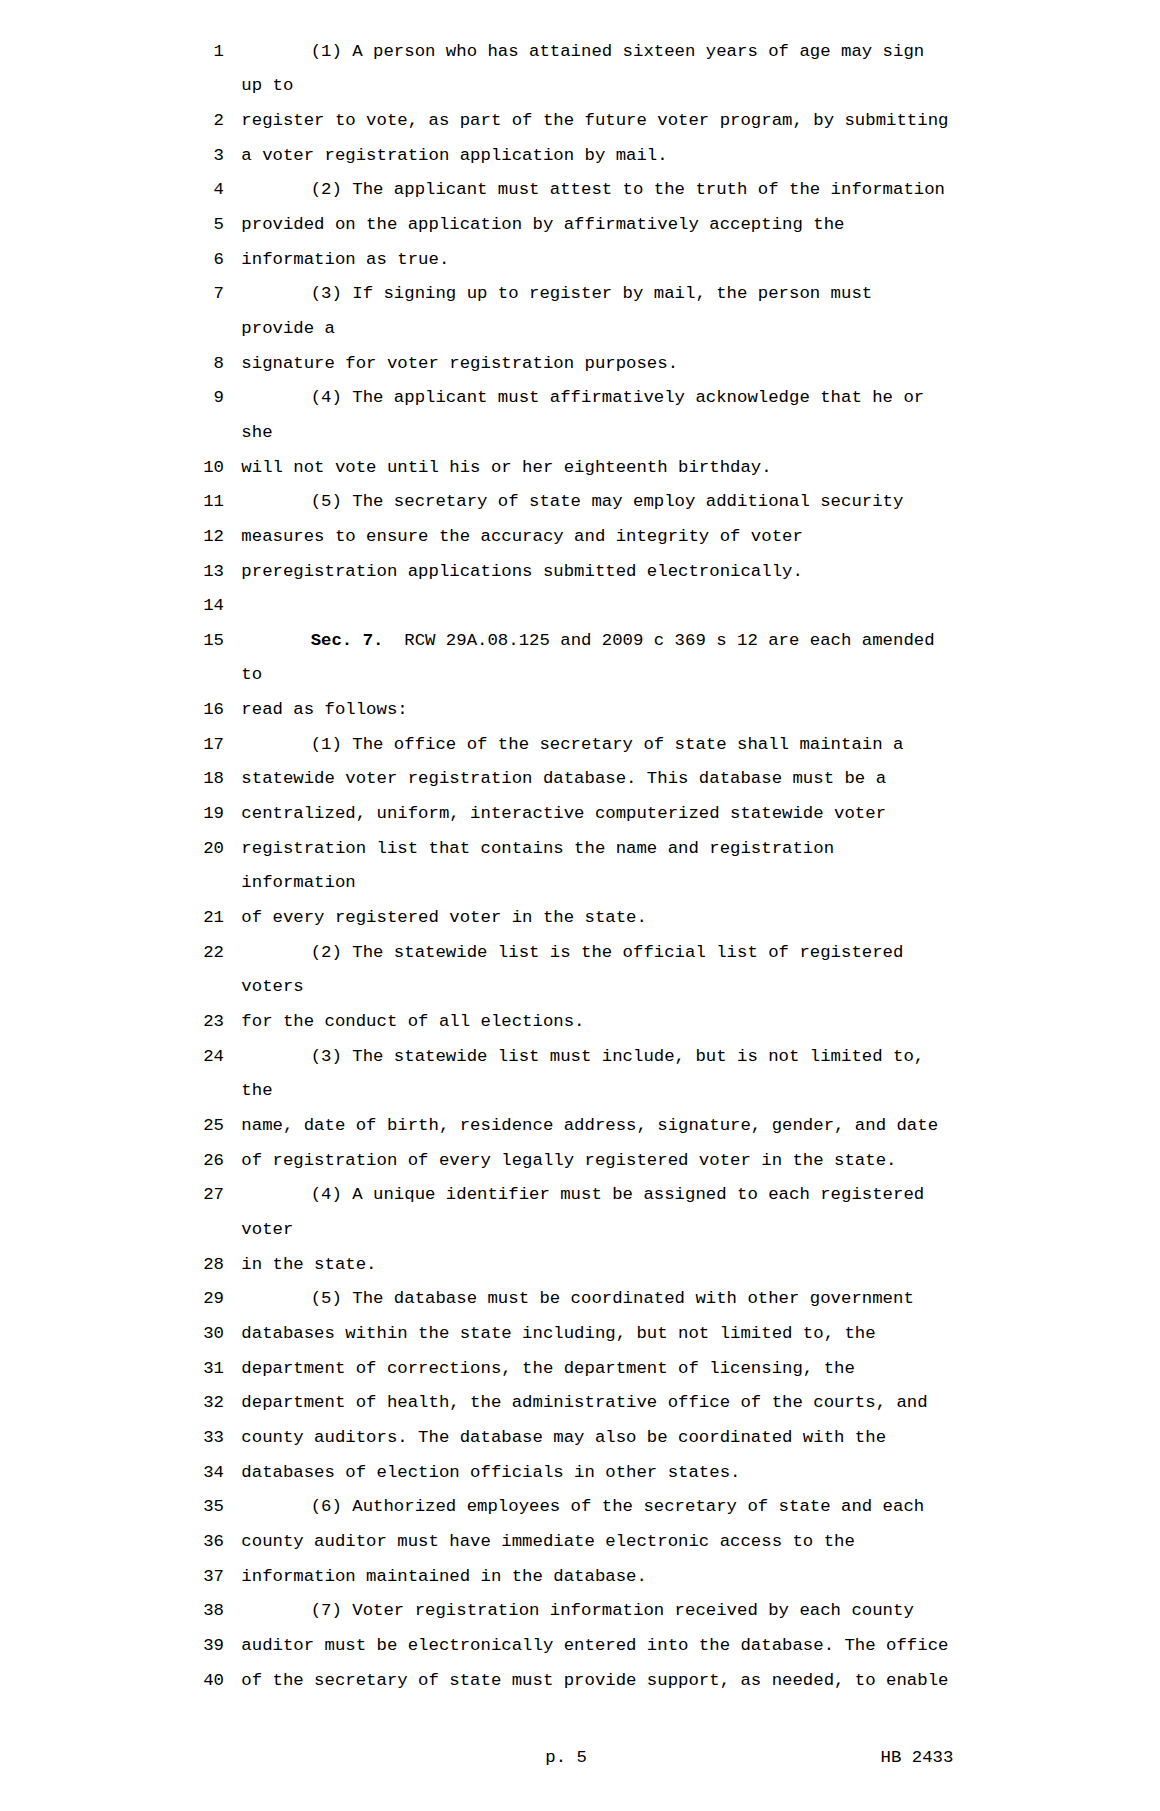(1) A person who has attained sixteen years of age may sign up to
register to vote, as part of the future voter program, by submitting
a voter registration application by mail.
(2) The applicant must attest to the truth of the information
provided on the application by affirmatively accepting the
information as true.
(3) If signing up to register by mail, the person must provide a
signature for voter registration purposes.
(4) The applicant must affirmatively acknowledge that he or she
will not vote until his or her eighteenth birthday.
(5) The secretary of state may employ additional security
measures to ensure the accuracy and integrity of voter
preregistration applications submitted electronically.
Sec. 7. RCW 29A.08.125 and 2009 c 369 s 12 are each amended to
read as follows:
(1) The office of the secretary of state shall maintain a
statewide voter registration database. This database must be a
centralized, uniform, interactive computerized statewide voter
registration list that contains the name and registration information
of every registered voter in the state.
(2) The statewide list is the official list of registered voters
for the conduct of all elections.
(3) The statewide list must include, but is not limited to, the
name, date of birth, residence address, signature, gender, and date
of registration of every legally registered voter in the state.
(4) A unique identifier must be assigned to each registered voter
in the state.
(5) The database must be coordinated with other government
databases within the state including, but not limited to, the
department of corrections, the department of licensing, the
department of health, the administrative office of the courts, and
county auditors. The database may also be coordinated with the
databases of election officials in other states.
(6) Authorized employees of the secretary of state and each
county auditor must have immediate electronic access to the
information maintained in the database.
(7) Voter registration information received by each county
auditor must be electronically entered into the database. The office
of the secretary of state must provide support, as needed, to enable
p. 5 HB 2433